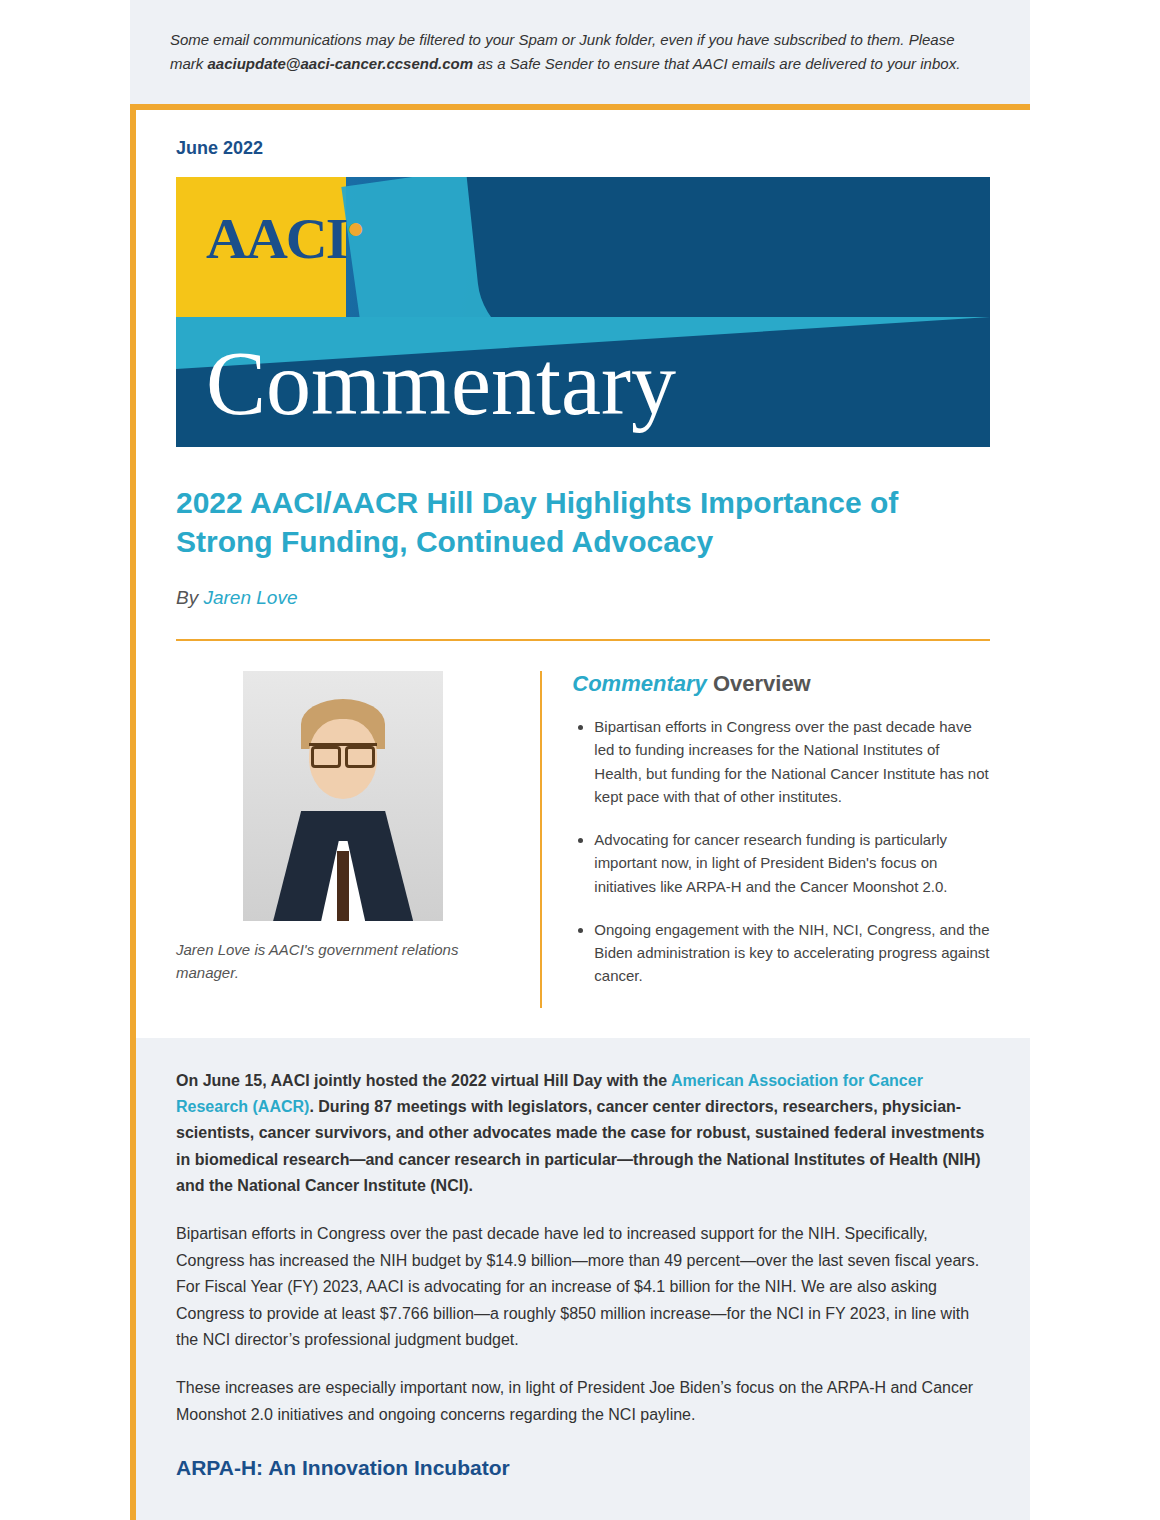Some email communications may be filtered to your Spam or Junk folder, even if you have subscribed to them. Please mark aaciupdate@aaci-cancer.ccsend.com as a Safe Sender to ensure that AACI emails are delivered to your inbox.
June 2022
AACI●
Commentary
2022 AACI/AACR Hill Day Highlights Importance of Strong Funding, Continued Advocacy
By Jaren Love
Jaren Love is AACI's government relations manager.
Commentary Overview
Bipartisan efforts in Congress over the past decade have led to funding increases for the National Institutes of Health, but funding for the National Cancer Institute has not kept pace with that of other institutes.
Advocating for cancer research funding is particularly important now, in light of President Biden's focus on initiatives like ARPA-H and the Cancer Moonshot 2.0.
Ongoing engagement with the NIH, NCI, Congress, and the Biden administration is key to accelerating progress against cancer.
On June 15, AACI jointly hosted the 2022 virtual Hill Day with the American Association for Cancer Research (AACR). During 87 meetings with legislators, cancer center directors, researchers, physician-scientists, cancer survivors, and other advocates made the case for robust, sustained federal investments in biomedical research—and cancer research in particular—through the National Institutes of Health (NIH) and the National Cancer Institute (NCI).
Bipartisan efforts in Congress over the past decade have led to increased support for the NIH. Specifically, Congress has increased the NIH budget by $14.9 billion—more than 49 percent—over the last seven fiscal years. For Fiscal Year (FY) 2023, AACI is advocating for an increase of $4.1 billion for the NIH. We are also asking Congress to provide at least $7.766 billion—a roughly $850 million increase—for the NCI in FY 2023, in line with the NCI director’s professional judgment budget.
These increases are especially important now, in light of President Joe Biden’s focus on the ARPA-H and Cancer Moonshot 2.0 initiatives and ongoing concerns regarding the NCI payline.
ARPA-H: An Innovation Incubator